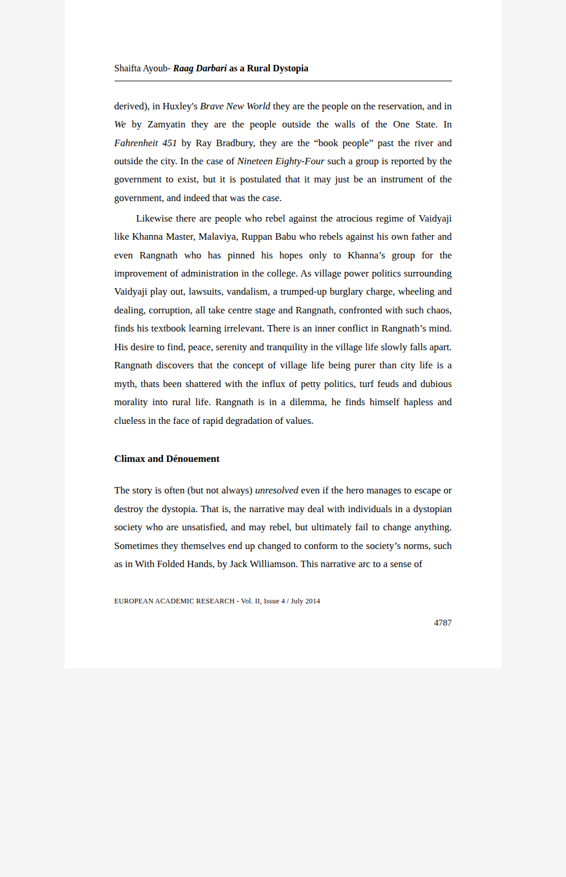Shaifta Ayoub- Raag Darbari as a Rural Dystopia
derived), in Huxley's Brave New World they are the people on the reservation, and in We by Zamyatin they are the people outside the walls of the One State. In Fahrenheit 451 by Ray Bradbury, they are the “book people” past the river and outside the city. In the case of Nineteen Eighty-Four such a group is reported by the government to exist, but it is postulated that it may just be an instrument of the government, and indeed that was the case.
Likewise there are people who rebel against the atrocious regime of Vaidyaji like Khanna Master, Malaviya, Ruppan Babu who rebels against his own father and even Rangnath who has pinned his hopes only to Khanna’s group for the improvement of administration in the college. As village power politics surrounding Vaidyaji play out, lawsuits, vandalism, a trumped-up burglary charge, wheeling and dealing, corruption, all take centre stage and Rangnath, confronted with such chaos, finds his textbook learning irrelevant. There is an inner conflict in Rangnath’s mind. His desire to find, peace, serenity and tranquility in the village life slowly falls apart. Rangnath discovers that the concept of village life being purer than city life is a myth, thats been shattered with the influx of petty politics, turf feuds and dubious morality into rural life. Rangnath is in a dilemma, he finds himself hapless and clueless in the face of rapid degradation of values.
Climax and Dénouement
The story is often (but not always) unresolved even if the hero manages to escape or destroy the dystopia. That is, the narrative may deal with individuals in a dystopian society who are unsatisfied, and may rebel, but ultimately fail to change anything. Sometimes they themselves end up changed to conform to the society’s norms, such as in With Folded Hands, by Jack Williamson. This narrative arc to a sense of
EUROPEAN ACADEMIC RESEARCH - Vol. II, Issue 4 / July 2014 4787